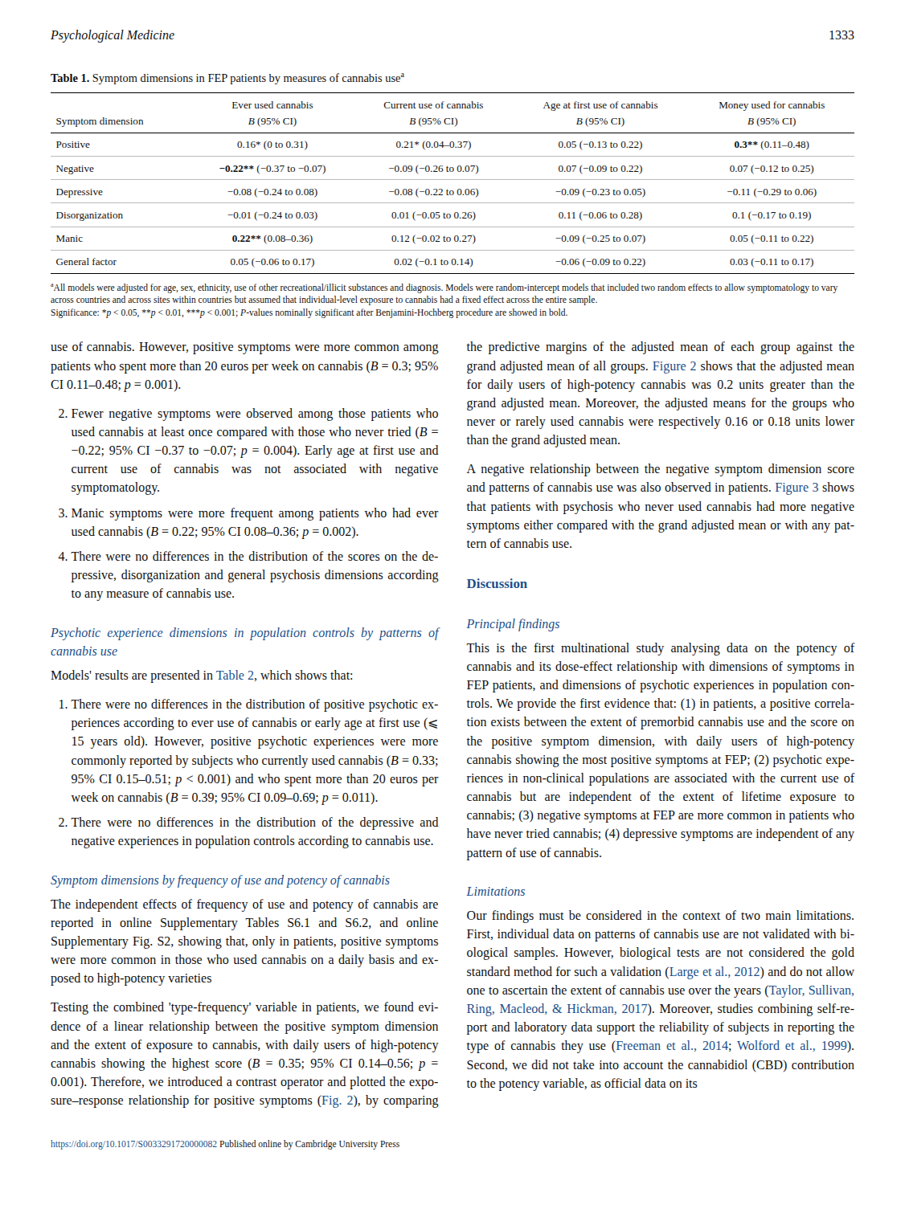Psychological Medicine 1333
Table 1. Symptom dimensions in FEP patients by measures of cannabis usea
| Symptom dimension | Ever used cannabis B (95% CI) | Current use of cannabis B (95% CI) | Age at first use of cannabis B (95% CI) | Money used for cannabis B (95% CI) |
| --- | --- | --- | --- | --- |
| Positive | 0.16* (0 to 0.31) | 0.21* (0.04–0.37) | 0.05 (−0.13 to 0.22) | 0.3** (0.11–0.48) |
| Negative | −0.22** (−0.37 to −0.07) | −0.09 (−0.26 to 0.07) | 0.07 (−0.09 to 0.22) | 0.07 (−0.12 to 0.25) |
| Depressive | −0.08 (−0.24 to 0.08) | −0.08 (−0.22 to 0.06) | −0.09 (−0.23 to 0.05) | −0.11 (−0.29 to 0.06) |
| Disorganization | −0.01 (−0.24 to 0.03) | 0.01 (−0.05 to 0.26) | 0.11 (−0.06 to 0.28) | 0.1 (−0.17 to 0.19) |
| Manic | 0.22** (0.08–0.36) | 0.12 (−0.02 to 0.27) | −0.09 (−0.25 to 0.07) | 0.05 (−0.11 to 0.22) |
| General factor | 0.05 (−0.06 to 0.17) | 0.02 (−0.1 to 0.14) | −0.06 (−0.09 to 0.22) | 0.03 (−0.11 to 0.17) |
aAll models were adjusted for age, sex, ethnicity, use of other recreational/illicit substances and diagnosis. Models were random-intercept models that included two random effects to allow symptomatology to vary across countries and across sites within countries but assumed that individual-level exposure to cannabis had a fixed effect across the entire sample.
Significance: *p < 0.05, **p < 0.01, ***p < 0.001; P-values nominally significant after Benjamini-Hochberg procedure are showed in bold.
use of cannabis. However, positive symptoms were more common among patients who spent more than 20 euros per week on cannabis (B = 0.3; 95% CI 0.11–0.48; p = 0.001).
Fewer negative symptoms were observed among those patients who used cannabis at least once compared with those who never tried (B = −0.22; 95% CI −0.37 to −0.07; p = 0.004). Early age at first use and current use of cannabis was not associated with negative symptomatology.
Manic symptoms were more frequent among patients who had ever used cannabis (B = 0.22; 95% CI 0.08–0.36; p = 0.002).
There were no differences in the distribution of the scores on the depressive, disorganization and general psychosis dimensions according to any measure of cannabis use.
Psychotic experience dimensions in population controls by patterns of cannabis use
Models' results are presented in Table 2, which shows that:
There were no differences in the distribution of positive psychotic experiences according to ever use of cannabis or early age at first use (⩽ 15 years old). However, positive psychotic experiences were more commonly reported by subjects who currently used cannabis (B = 0.33; 95% CI 0.15–0.51; p < 0.001) and who spent more than 20 euros per week on cannabis (B = 0.39; 95% CI 0.09–0.69; p = 0.011).
There were no differences in the distribution of the depressive and negative experiences in population controls according to cannabis use.
Symptom dimensions by frequency of use and potency of cannabis
The independent effects of frequency of use and potency of cannabis are reported in online Supplementary Tables S6.1 and S6.2, and online Supplementary Fig. S2, showing that, only in patients, positive symptoms were more common in those who used cannabis on a daily basis and exposed to high-potency varieties
Testing the combined 'type-frequency' variable in patients, we found evidence of a linear relationship between the positive symptom dimension and the extent of exposure to cannabis, with daily users of high-potency cannabis showing the highest score (B = 0.35; 95% CI 0.14–0.56; p = 0.001). Therefore, we introduced a contrast operator and plotted the exposure–response relationship for positive symptoms (Fig. 2), by comparing the predictive margins of the adjusted mean of each group against the grand adjusted mean of all groups. Figure 2 shows that the adjusted mean for daily users of high-potency cannabis was 0.2 units greater than the grand adjusted mean. Moreover, the adjusted means for the groups who never or rarely used cannabis were respectively 0.16 or 0.18 units lower than the grand adjusted mean.
A negative relationship between the negative symptom dimension score and patterns of cannabis use was also observed in patients. Figure 3 shows that patients with psychosis who never used cannabis had more negative symptoms either compared with the grand adjusted mean or with any pattern of cannabis use.
Discussion
Principal findings
This is the first multinational study analysing data on the potency of cannabis and its dose-effect relationship with dimensions of symptoms in FEP patients, and dimensions of psychotic experiences in population controls. We provide the first evidence that: (1) in patients, a positive correlation exists between the extent of premorbid cannabis use and the score on the positive symptom dimension, with daily users of high-potency cannabis showing the most positive symptoms at FEP; (2) psychotic experiences in non-clinical populations are associated with the current use of cannabis but are independent of the extent of lifetime exposure to cannabis; (3) negative symptoms at FEP are more common in patients who have never tried cannabis; (4) depressive symptoms are independent of any pattern of use of cannabis.
Limitations
Our findings must be considered in the context of two main limitations. First, individual data on patterns of cannabis use are not validated with biological samples. However, biological tests are not considered the gold standard method for such a validation (Large et al., 2012) and do not allow one to ascertain the extent of cannabis use over the years (Taylor, Sullivan, Ring, Macleod, & Hickman, 2017). Moreover, studies combining self-report and laboratory data support the reliability of subjects in reporting the type of cannabis they use (Freeman et al., 2014; Wolford et al., 1999). Second, we did not take into account the cannabidiol (CBD) contribution to the potency variable, as official data on its
https://doi.org/10.1017/S0033291720000082 Published online by Cambridge University Press